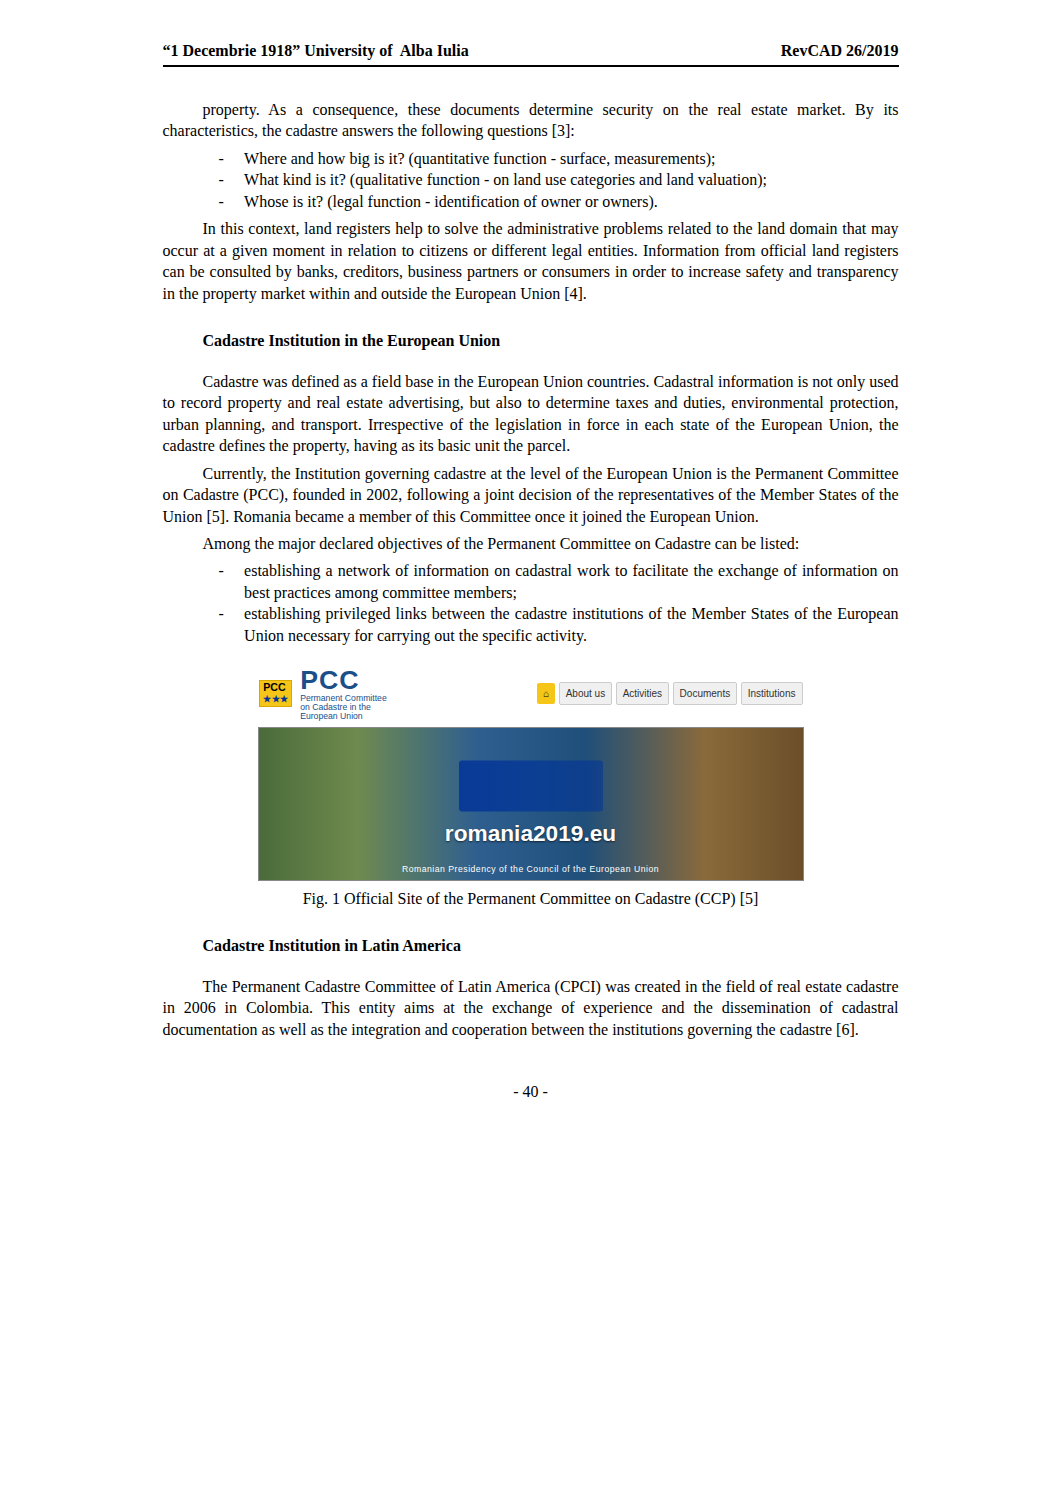“1 Decembrie 1918” University of Alba Iulia
RevCAD 26/2019
property. As a consequence, these documents determine security on the real estate market. By its characteristics, the cadastre answers the following questions [3]:
Where and how big is it? (quantitative function - surface, measurements);
What kind is it? (qualitative function - on land use categories and land valuation);
Whose is it? (legal function - identification of owner or owners).
In this context, land registers help to solve the administrative problems related to the land domain that may occur at a given moment in relation to citizens or different legal entities. Information from official land registers can be consulted by banks, creditors, business partners or consumers in order to increase safety and transparency in the property market within and outside the European Union [4].
Cadastre Institution in the European Union
Cadastre was defined as a field base in the European Union countries. Cadastral information is not only used to record property and real estate advertising, but also to determine taxes and duties, environmental protection, urban planning, and transport. Irrespective of the legislation in force in each state of the European Union, the cadastre defines the property, having as its basic unit the parcel.
Currently, the Institution governing cadastre at the level of the European Union is the Permanent Committee on Cadastre (PCC), founded in 2002, following a joint decision of the representatives of the Member States of the Union [5]. Romania became a member of this Committee once it joined the European Union.
Among the major declared objectives of the Permanent Committee on Cadastre can be listed:
establishing a network of information on cadastral work to facilitate the exchange of information on best practices among committee members;
establishing privileged links between the cadastre institutions of the Member States of the European Union necessary for carrying out the specific activity.
PCC ★ ★ ★
PCC Permanent Committee
on Cadastre in the
European Union
⌂ About us Activities Documents Institutions
romania2019.eu
Romanian Presidency of the Council of the European Union
Fig. 1 Official Site of the Permanent Committee on Cadastre (CCP) [5]
Cadastre Institution in Latin America
The Permanent Cadastre Committee of Latin America (CPCI) was created in the field of real estate cadastre in 2006 in Colombia. This entity aims at the exchange of experience and the dissemination of cadastral documentation as well as the integration and cooperation between the institutions governing the cadastre [6].
- 40 -